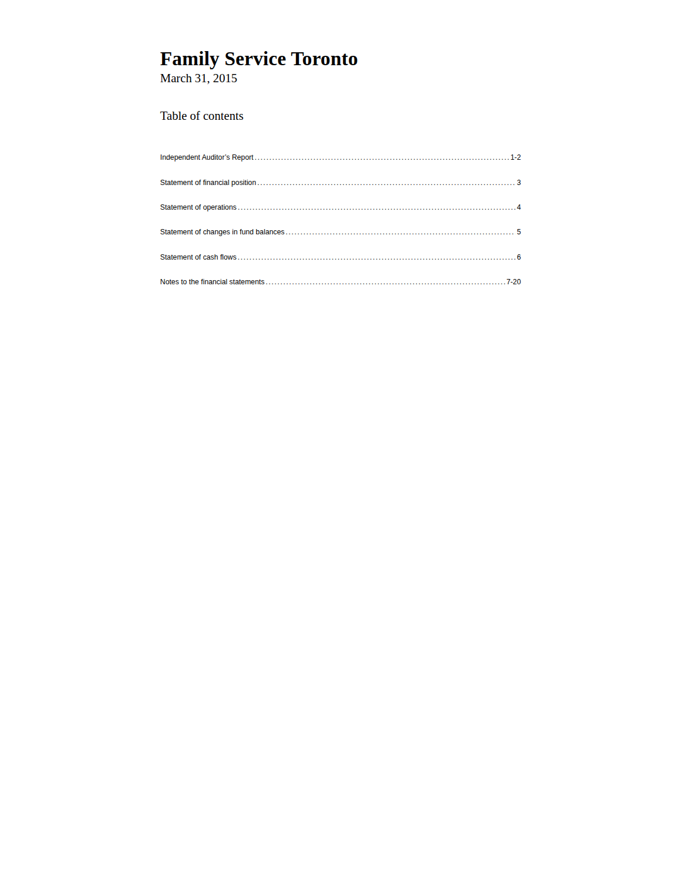Family Service Toronto
March 31, 2015
Table of contents
Independent Auditor’s Report ........................................................................................................................................................................................................... 1-2
Statement of financial position ........................................................................................................................................................................................................... 3
Statement of operations ........................................................................................................................................................................................................... 4
Statement of changes in fund balances ........................................................................................................................................................................................................... 5
Statement of cash flows ........................................................................................................................................................................................................... 6
Notes to the financial statements ........................................................................................................................................................................................................... 7-20